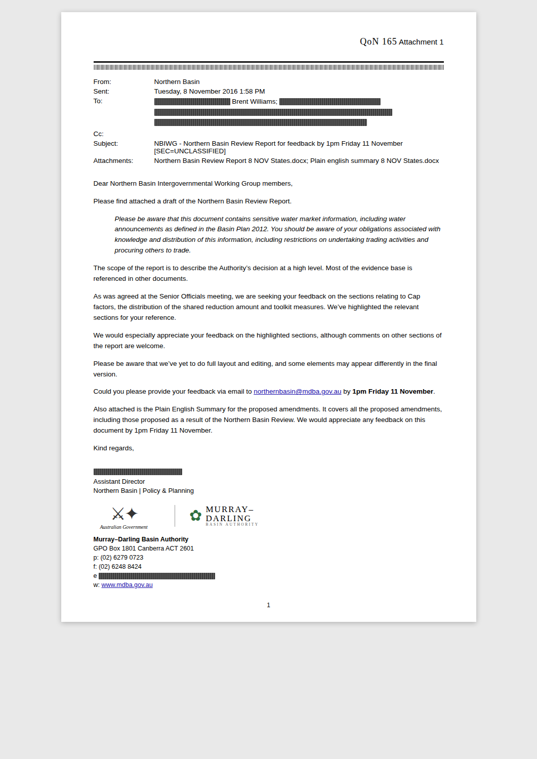QoN 165 Attachment 1
| From: | Northern Basin |
| Sent: | Tuesday, 8 November 2016 1:58 PM |
| To: | Brent Williams; |
| Cc: | |
| Subject: | NBIWG - Northern Basin Review Report for feedback by 1pm Friday 11 November [SEC=UNCLASSIFIED] |
| Attachments: | Northern Basin Review Report 8 NOV States.docx; Plain english summary 8 NOV States.docx |
Dear Northern Basin Intergovernmental Working Group members,
Please find attached a draft of the Northern Basin Review Report.
Please be aware that this document contains sensitive water market information, including water announcements as defined in the Basin Plan 2012. You should be aware of your obligations associated with knowledge and distribution of this information, including restrictions on undertaking trading activities and procuring others to trade.
The scope of the report is to describe the Authority’s decision at a high level. Most of the evidence base is referenced in other documents.
As was agreed at the Senior Officials meeting, we are seeking your feedback on the sections relating to Cap factors, the distribution of the shared reduction amount and toolkit measures. We’ve highlighted the relevant sections for your reference.
We would especially appreciate your feedback on the highlighted sections, although comments on other sections of the report are welcome.
Please be aware that we’ve yet to do full layout and editing, and some elements may appear differently in the final version.
Could you please provide your feedback via email to northernbasin@mdba.gov.au by 1pm Friday 11 November.
Also attached is the Plain English Summary for the proposed amendments. It covers all the proposed amendments, including those proposed as a result of the Northern Basin Review. We would appreciate any feedback on this document by 1pm Friday 11 November.
Kind regards,
Assistant Director
Northern Basin | Policy & Planning
⚔✦
Australian Government
✿
MURRAY–
DARLING
BASIN AUTHORITY
Murray–Darling Basin Authority
GPO Box 1801 Canberra ACT 2601
p: (02) 6279 0723
f: (02) 6248 8424
e
w: www.mdba.gov.au
1